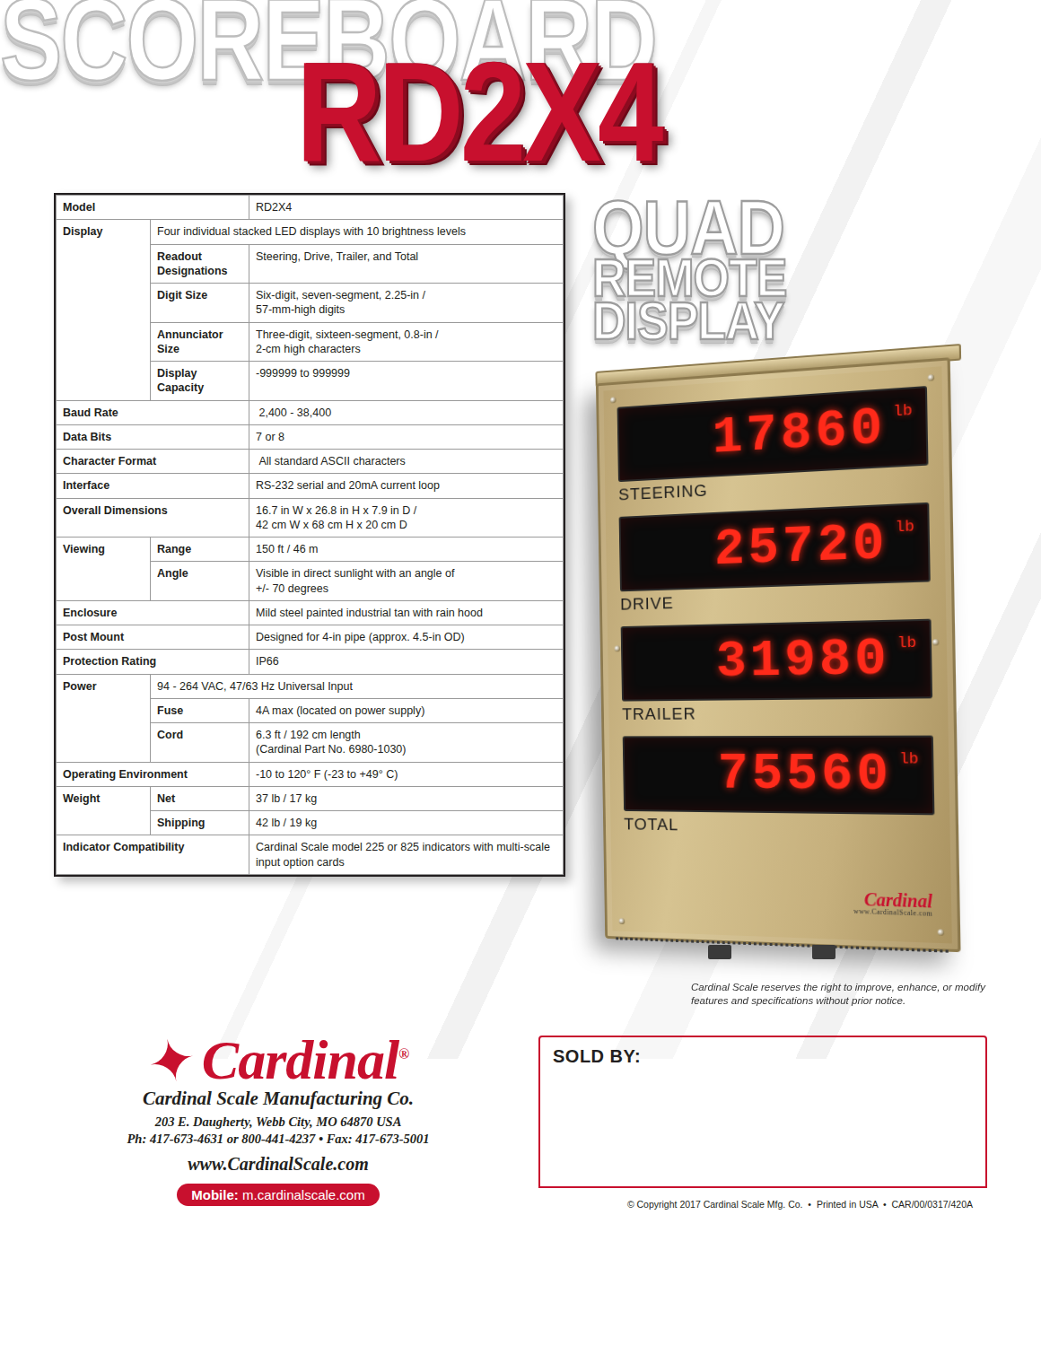SCOREBOARD
RD2X4
| Model | RD2X4 |
| Display | Four individual stacked LED displays with 10 brightness levels |
| Readout Designations | Steering, Drive, Trailer, and Total |
| Digit Size | Six-digit, seven-segment, 2.25-in / 57-mm-high digits |
| Annunciator Size | Three-digit, sixteen-segment, 0.8-in / 2-cm high characters |
| Display Capacity | -999999 to 999999 |
| Baud Rate | 2,400 - 38,400 |
| Data Bits | 7 or 8 |
| Character Format | All standard ASCII characters |
| Interface | RS-232 serial and 20mA current loop |
| Overall Dimensions | 16.7 in W x 26.8 in H x 7.9 in D / 42 cm W x 68 cm H x 20 cm D |
| Viewing | Range | 150 ft / 46 m |
| Angle | Visible in direct sunlight with an angle of +/- 70 degrees |
| Enclosure | Mild steel painted industrial tan with rain hood |
| Post Mount | Designed for 4-in pipe (approx. 4.5-in OD) |
| Protection Rating | IP66 |
| Power | 94 - 264 VAC, 47/63 Hz Universal Input |
| Fuse | 4A max (located on power supply) |
| Cord | 6.3 ft / 192 cm length (Cardinal Part No. 6980-1030) |
| Operating Environment | -10 to 120° F (-23 to +49° C) |
| Weight | Net | 37 lb / 17 kg |
| Shipping | 42 lb / 19 kg |
| Indicator Compatibility | Cardinal Scale model 225 or 825 indicators with multi-scale input option cards |
QUAD
REMOTE
DISPLAY
17860 lb
STEERING
25720 lb
DRIVE
31980 lb
TRAILER
75560 lb
TOTAL
Cardinal
www.CardinalScale.com
Cardinal Scale reserves the right to improve, enhance, or modify features and specifications without prior notice.
✦ Cardinal®
Cardinal Scale Manufacturing Co.
203 E. Daugherty, Webb City, MO 64870 USA
Ph: 417-673-4631 or 800-441-4237 • Fax: 417-673-5001
www.CardinalScale.com
Mobile: m.cardinalscale.com
SOLD BY:
© Copyright 2017 Cardinal Scale Mfg. Co. • Printed in USA • CAR/00/0317/420A